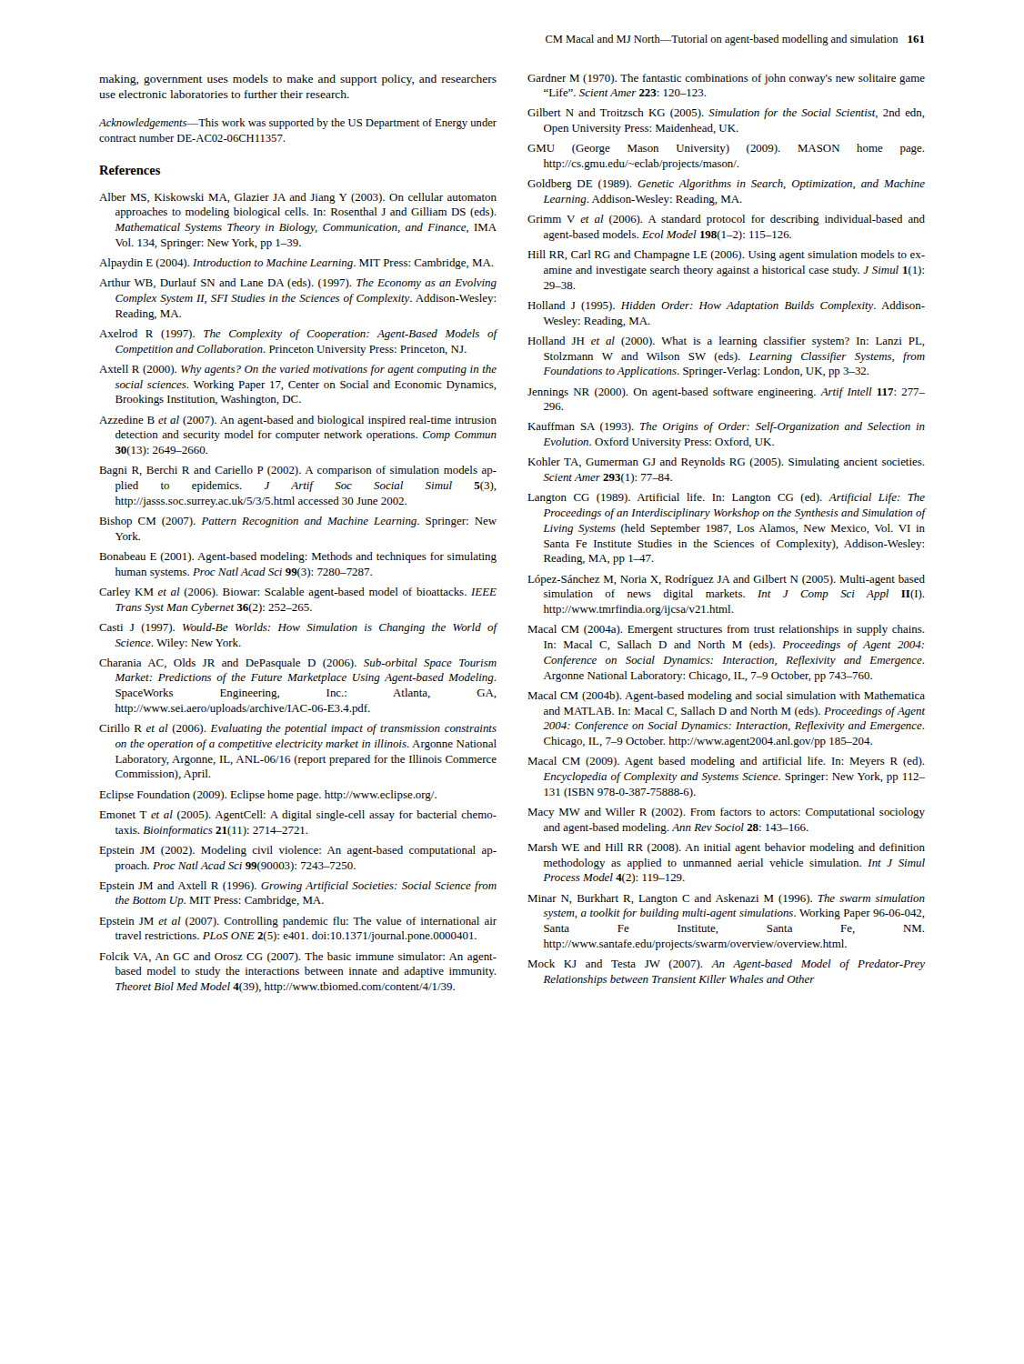CM Macal and MJ North—Tutorial on agent-based modelling and simulation 161
making, government uses models to make and support policy, and researchers use electronic laboratories to further their research.
Acknowledgements—This work was supported by the US Department of Energy under contract number DE-AC02-06CH11357.
References
Alber MS, Kiskowski MA, Glazier JA and Jiang Y (2003). On cellular automaton approaches to modeling biological cells. In: Rosenthal J and Gilliam DS (eds). Mathematical Systems Theory in Biology, Communication, and Finance, IMA Vol. 134, Springer: New York, pp 1–39.
Alpaydin E (2004). Introduction to Machine Learning. MIT Press: Cambridge, MA.
Arthur WB, Durlauf SN and Lane DA (eds). (1997). The Economy as an Evolving Complex System II, SFI Studies in the Sciences of Complexity. Addison-Wesley: Reading, MA.
Axelrod R (1997). The Complexity of Cooperation: Agent-Based Models of Competition and Collaboration. Princeton University Press: Princeton, NJ.
Axtell R (2000). Why agents? On the varied motivations for agent computing in the social sciences. Working Paper 17, Center on Social and Economic Dynamics, Brookings Institution, Washington, DC.
Azzedine B et al (2007). An agent-based and biological inspired real-time intrusion detection and security model for computer network operations. Comp Commun 30(13): 2649–2660.
Bagni R, Berchi R and Cariello P (2002). A comparison of simulation models applied to epidemics. J Artif Soc Social Simul 5(3), http://jasss.soc.surrey.ac.uk/5/3/5.html accessed 30 June 2002.
Bishop CM (2007). Pattern Recognition and Machine Learning. Springer: New York.
Bonabeau E (2001). Agent-based modeling: Methods and techniques for simulating human systems. Proc Natl Acad Sci 99(3): 7280–7287.
Carley KM et al (2006). Biowar: Scalable agent-based model of bioattacks. IEEE Trans Syst Man Cybernet 36(2): 252–265.
Casti J (1997). Would-Be Worlds: How Simulation is Changing the World of Science. Wiley: New York.
Charania AC, Olds JR and DePasquale D (2006). Sub-orbital Space Tourism Market: Predictions of the Future Marketplace Using Agent-based Modeling. SpaceWorks Engineering, Inc.: Atlanta, GA, http://www.sei.aero/uploads/archive/IAC-06-E3.4.pdf.
Cirillo R et al (2006). Evaluating the potential impact of transmission constraints on the operation of a competitive electricity market in illinois. Argonne National Laboratory, Argonne, IL, ANL-06/16 (report prepared for the Illinois Commerce Commission), April.
Eclipse Foundation (2009). Eclipse home page. http://www.eclipse.org/.
Emonet T et al (2005). AgentCell: A digital single-cell assay for bacterial chemotaxis. Bioinformatics 21(11): 2714–2721.
Epstein JM (2002). Modeling civil violence: An agent-based computational approach. Proc Natl Acad Sci 99(90003): 7243–7250.
Epstein JM and Axtell R (1996). Growing Artificial Societies: Social Science from the Bottom Up. MIT Press: Cambridge, MA.
Epstein JM et al (2007). Controlling pandemic flu: The value of international air travel restrictions. PLoS ONE 2(5): e401. doi:10.1371/journal.pone.0000401.
Folcik VA, An GC and Orosz CG (2007). The basic immune simulator: An agent-based model to study the interactions between innate and adaptive immunity. Theoret Biol Med Model 4(39), http://www.tbiomed.com/content/4/1/39.
Gardner M (1970). The fantastic combinations of john conway's new solitaire game “Life”. Scient Amer 223: 120–123.
Gilbert N and Troitzsch KG (2005). Simulation for the Social Scientist, 2nd edn, Open University Press: Maidenhead, UK.
GMU (George Mason University) (2009). MASON home page. http://cs.gmu.edu/~eclab/projects/mason/.
Goldberg DE (1989). Genetic Algorithms in Search, Optimization, and Machine Learning. Addison-Wesley: Reading, MA.
Grimm V et al (2006). A standard protocol for describing individual-based and agent-based models. Ecol Model 198(1–2): 115–126.
Hill RR, Carl RG and Champagne LE (2006). Using agent simulation models to examine and investigate search theory against a historical case study. J Simul 1(1): 29–38.
Holland J (1995). Hidden Order: How Adaptation Builds Complexity. Addison-Wesley: Reading, MA.
Holland JH et al (2000). What is a learning classifier system? In: Lanzi PL, Stolzmann W and Wilson SW (eds). Learning Classifier Systems, from Foundations to Applications. Springer-Verlag: London, UK, pp 3–32.
Jennings NR (2000). On agent-based software engineering. Artif Intell 117: 277–296.
Kauffman SA (1993). The Origins of Order: Self-Organization and Selection in Evolution. Oxford University Press: Oxford, UK.
Kohler TA, Gumerman GJ and Reynolds RG (2005). Simulating ancient societies. Scient Amer 293(1): 77–84.
Langton CG (1989). Artificial life. In: Langton CG (ed). Artificial Life: The Proceedings of an Interdisciplinary Workshop on the Synthesis and Simulation of Living Systems (held September 1987, Los Alamos, New Mexico, Vol. VI in Santa Fe Institute Studies in the Sciences of Complexity), Addison-Wesley: Reading, MA, pp 1–47.
López-Sánchez M, Noria X, Rodríguez JA and Gilbert N (2005). Multi-agent based simulation of news digital markets. Int J Comp Sci Appl II(I). http://www.tmrfindia.org/ijcsa/v21.html.
Macal CM (2004a). Emergent structures from trust relationships in supply chains. In: Macal C, Sallach D and North M (eds). Proceedings of Agent 2004: Conference on Social Dynamics: Interaction, Reflexivity and Emergence. Argonne National Laboratory: Chicago, IL, 7–9 October, pp 743–760.
Macal CM (2004b). Agent-based modeling and social simulation with Mathematica and MATLAB. In: Macal C, Sallach D and North M (eds). Proceedings of Agent 2004: Conference on Social Dynamics: Interaction, Reflexivity and Emergence. Chicago, IL, 7–9 October. http://www.agent2004.anl.gov/pp 185–204.
Macal CM (2009). Agent based modeling and artificial life. In: Meyers R (ed). Encyclopedia of Complexity and Systems Science. Springer: New York, pp 112–131 (ISBN 978-0-387-75888-6).
Macy MW and Willer R (2002). From factors to actors: Computational sociology and agent-based modeling. Ann Rev Sociol 28: 143–166.
Marsh WE and Hill RR (2008). An initial agent behavior modeling and definition methodology as applied to unmanned aerial vehicle simulation. Int J Simul Process Model 4(2): 119–129.
Minar N, Burkhart R, Langton C and Askenazi M (1996). The swarm simulation system, a toolkit for building multi-agent simulations. Working Paper 96-06-042, Santa Fe Institute, Santa Fe, NM. http://www.santafe.edu/projects/swarm/overview/overview.html.
Mock KJ and Testa JW (2007). An Agent-based Model of Predator-Prey Relationships between Transient Killer Whales and Other